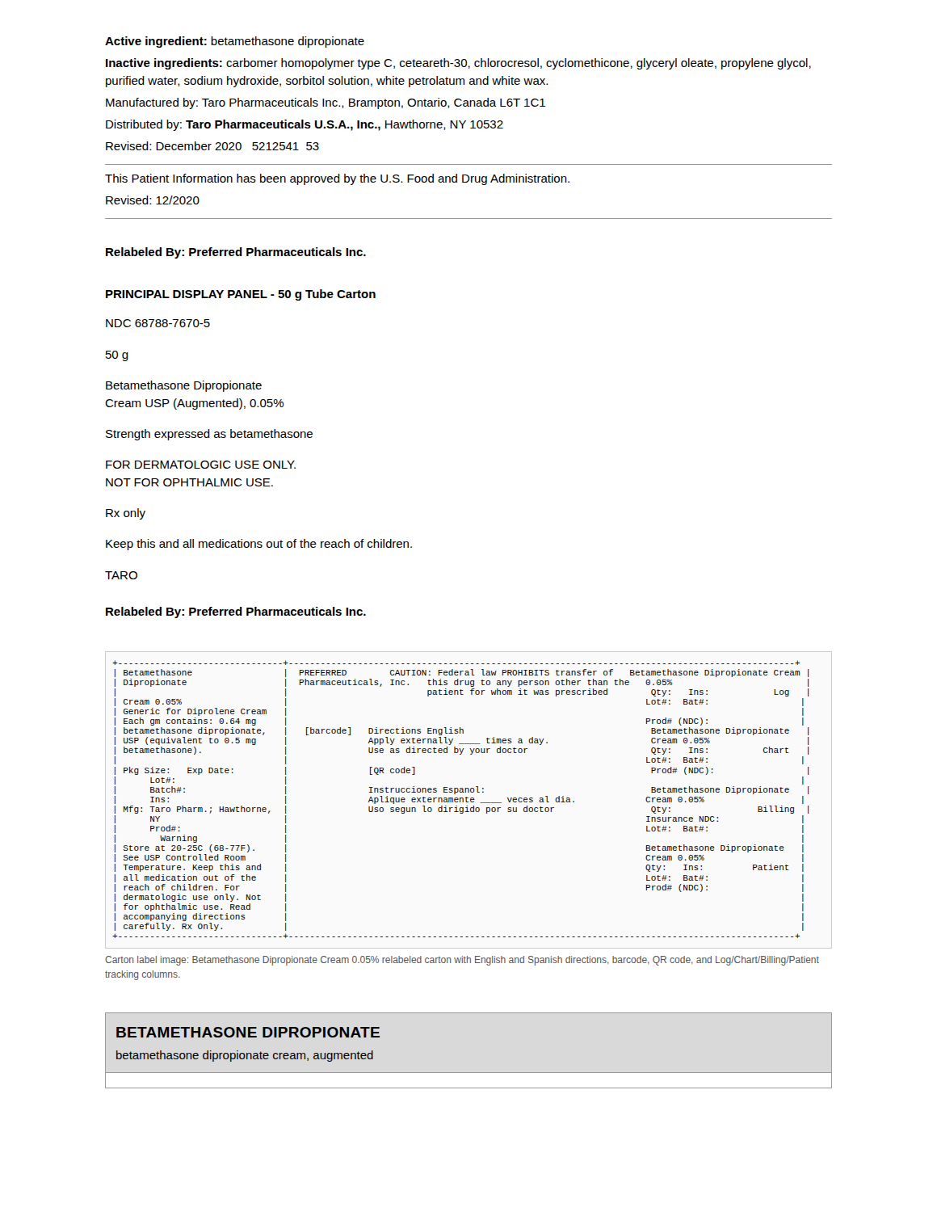Active ingredient: betamethasone dipropionate
Inactive ingredients: carbomer homopolymer type C, ceteareth-30, chlorocresol, cyclomethicone, glyceryl oleate, propylene glycol, purified water, sodium hydroxide, sorbitol solution, white petrolatum and white wax.
Manufactured by: Taro Pharmaceuticals Inc., Brampton, Ontario, Canada L6T 1C1
Distributed by: Taro Pharmaceuticals U.S.A., Inc., Hawthorne, NY 10532
Revised: December 2020 5212541 53
This Patient Information has been approved by the U.S. Food and Drug Administration.
Revised: 12/2020
Relabeled By: Preferred Pharmaceuticals Inc.
PRINCIPAL DISPLAY PANEL - 50 g Tube Carton
NDC 68788-7670-5
50 g
Betamethasone Dipropionate
Cream USP (Augmented), 0.05%
Strength expressed as betamethasone
FOR DERMATOLOGIC USE ONLY.
NOT FOR OPHTHALMIC USE.
Rx only
Keep this and all medications out of the reach of children.
TARO
Relabeled By: Preferred Pharmaceuticals Inc.
+-------------------------------+-----------------------------------------------------------------------------------------------+ | Betamethasone | PREFERRED CAUTION: Federal law PROHIBITS transfer of Betamethasone Dipropionate Cream | | Dipropionate | Pharmaceuticals, Inc. this drug to any person other than the 0.05% | | | patient for whom it was prescribed Qty: Ins: Log | | Cream 0.05% | Lot#: Bat#: | | Generic for Diprolene Cream | | | Each gm contains: 0.64 mg | Prod# (NDC): | | betamethasone dipropionate, | [barcode] Directions English Betamethasone Dipropionate | | USP (equivalent to 0.5 mg | Apply externally ____ times a day. Cream 0.05% | | betamethasone). | Use as directed by your doctor Qty: Ins: Chart | | | Lot#: Bat#: | | Pkg Size: Exp Date: | [QR code] Prod# (NDC): | | Lot#: | | | Batch#: | Instrucciones Espanol: Betamethasone Dipropionate | | Ins: | Aplique externamente ____ veces al dia. Cream 0.05% | | Mfg: Taro Pharm.; Hawthorne, | Uso segun lo dirigido por su doctor Qty: Billing | | NY | Insurance NDC: | | Prod#: | Lot#: Bat#: | | Warning | | | Store at 20-25C (68-77F). | Betamethasone Dipropionate | | See USP Controlled Room | Cream 0.05% | | Temperature. Keep this and | Qty: Ins: Patient | | all medication out of the | Lot#: Bat#: | | reach of children. For | Prod# (NDC): | | dermatologic use only. Not | | | for ophthalmic use. Read | | | accompanying directions | | | carefully. Rx Only. | | +-------------------------------+-----------------------------------------------------------------------------------------------+
Carton label image: Betamethasone Dipropionate Cream 0.05% relabeled carton with English and Spanish directions, barcode, QR code, and Log/Chart/Billing/Patient tracking columns.
BETAMETHASONE DIPROPIONATE
betamethasone dipropionate cream, augmented